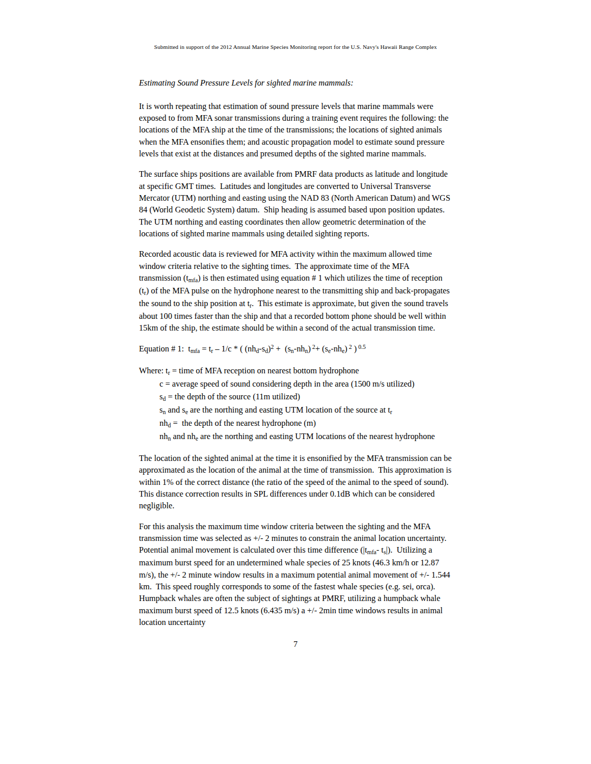Submitted in support of the 2012 Annual Marine Species Monitoring report for the U.S. Navy's Hawaii Range Complex
Estimating Sound Pressure Levels for sighted marine mammals:
It is worth repeating that estimation of sound pressure levels that marine mammals were exposed to from MFA sonar transmissions during a training event requires the following: the locations of the MFA ship at the time of the transmissions; the locations of sighted animals when the MFA ensonifies them; and acoustic propagation model to estimate sound pressure levels that exist at the distances and presumed depths of the sighted marine mammals.
The surface ships positions are available from PMRF data products as latitude and longitude at specific GMT times. Latitudes and longitudes are converted to Universal Transverse Mercator (UTM) northing and easting using the NAD 83 (North American Datum) and WGS 84 (World Geodetic System) datum. Ship heading is assumed based upon position updates. The UTM northing and easting coordinates then allow geometric determination of the locations of sighted marine mammals using detailed sighting reports.
Recorded acoustic data is reviewed for MFA activity within the maximum allowed time window criteria relative to the sighting times. The approximate time of the MFA transmission (tmfa) is then estimated using equation # 1 which utilizes the time of reception (tr) of the MFA pulse on the hydrophone nearest to the transmitting ship and back-propagates the sound to the ship position at tr. This estimate is approximate, but given the sound travels about 100 times faster than the ship and that a recorded bottom phone should be well within 15km of the ship, the estimate should be within a second of the actual transmission time.
Equation # 1: tmfa = tr – 1/c * ( (nhd-sd)2 + (sn-nhn) 2+ (se-nhe) 2 ) 0.5
Where: tr = time of MFA reception on nearest bottom hydrophone c = average speed of sound considering depth in the area (1500 m/s utilized) sd = the depth of the source (11m utilized) sn and se are the northing and easting UTM location of the source at tr nhd = the depth of the nearest hydrophone (m) nhn and nhe are the northing and easting UTM locations of the nearest hydrophone
The location of the sighted animal at the time it is ensonified by the MFA transmission can be approximated as the location of the animal at the time of transmission. This approximation is within 1% of the correct distance (the ratio of the speed of the animal to the speed of sound). This distance correction results in SPL differences under 0.1dB which can be considered negligible.
For this analysis the maximum time window criteria between the sighting and the MFA transmission time was selected as +/- 2 minutes to constrain the animal location uncertainty. Potential animal movement is calculated over this time difference (|tmfa- ts|). Utilizing a maximum burst speed for an undetermined whale species of 25 knots (46.3 km/h or 12.87 m/s), the +/- 2 minute window results in a maximum potential animal movement of +/- 1.544 km. This speed roughly corresponds to some of the fastest whale species (e.g. sei, orca). Humpback whales are often the subject of sightings at PMRF, utilizing a humpback whale maximum burst speed of 12.5 knots (6.435 m/s) a +/- 2min time windows results in animal location uncertainty
7